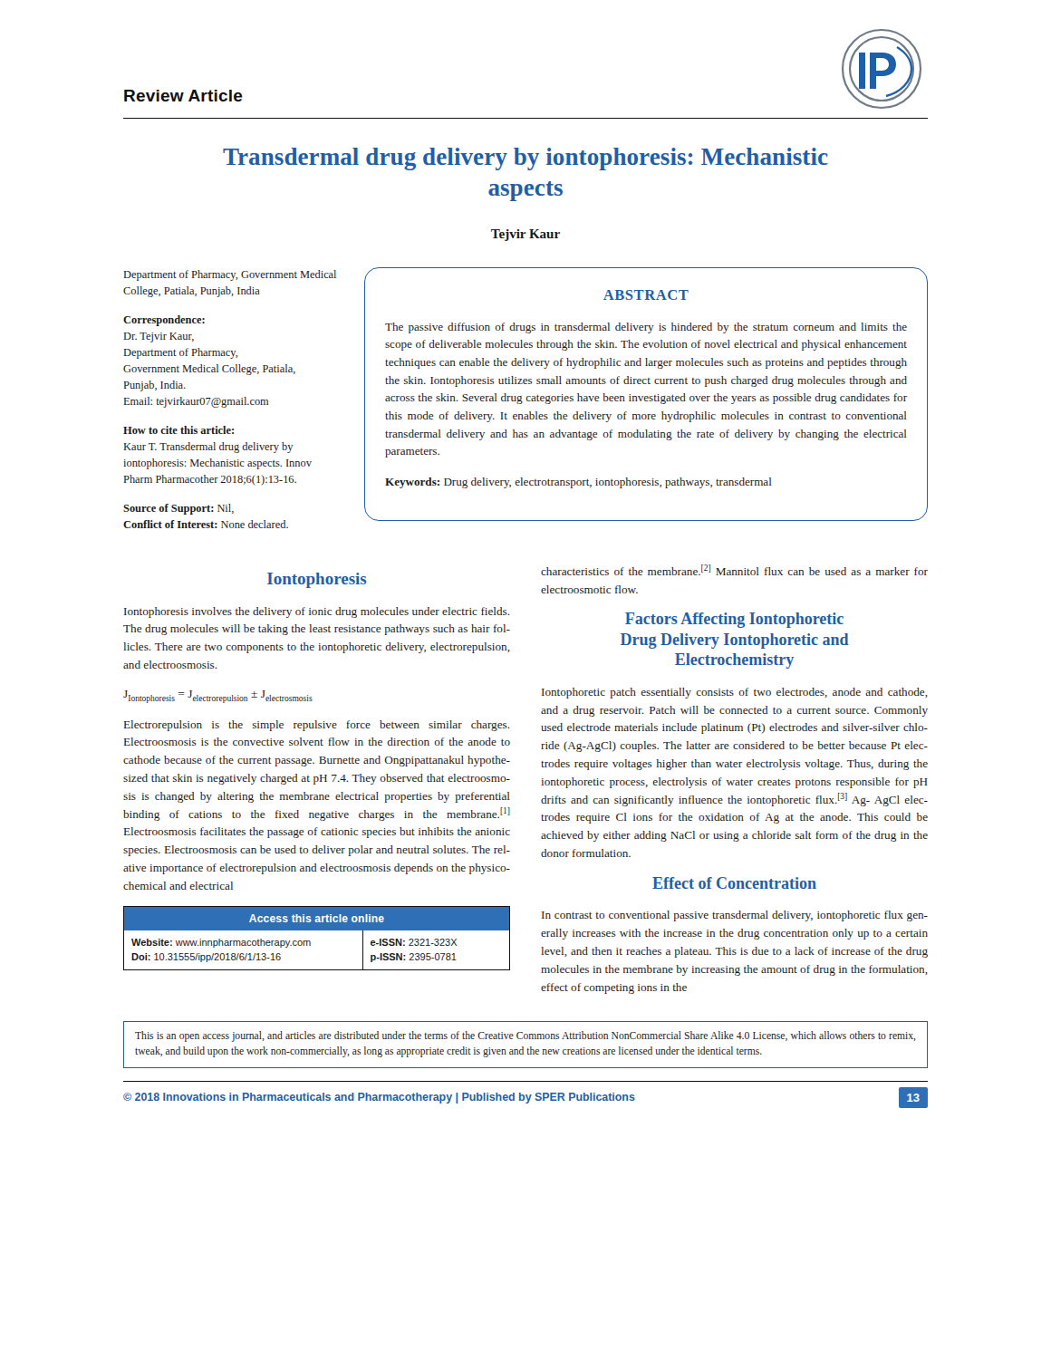Review Article
Transdermal drug delivery by iontophoresis: Mechanistic
aspects
Tejvir Kaur
Department of Pharmacy, Government Medical College, Patiala, Punjab, India
Correspondence:
Dr. Tejvir Kaur,
Department of Pharmacy,
Government Medical College, Patiala,
Punjab, India.
Email: tejvirkaur07@gmail.com
How to cite this article:
Kaur T. Transdermal drug delivery by iontophoresis: Mechanistic aspects. Innov Pharm Pharmacother 2018;6(1):13-16.
Source of Support: Nil,
Conflict of Interest: None declared.
ABSTRACT
The passive diffusion of drugs in transdermal delivery is hindered by the stratum corneum and limits the scope of deliverable molecules through the skin. The evolution of novel electrical and physical enhancement techniques can enable the delivery of hydrophilic and larger molecules such as proteins and peptides through the skin. Iontophoresis utilizes small amounts of direct current to push charged drug molecules through and across the skin. Several drug categories have been investigated over the years as possible drug candidates for this mode of delivery. It enables the delivery of more hydrophilic molecules in contrast to conventional transdermal delivery and has an advantage of modulating the rate of delivery by changing the electrical parameters.
Keywords: Drug delivery, electrotransport, iontophoresis, pathways, transdermal
Iontophoresis
Iontophoresis involves the delivery of ionic drug molecules under electric fields. The drug molecules will be taking the least resistance pathways such as hair follicles. There are two components to the iontophoretic delivery, electrorepulsion, and electroosmosis.
JIontophoresis = Jelectrorepulsion ± Jelectrosmosis
Electrorepulsion is the simple repulsive force between similar charges. Electroosmosis is the convective solvent flow in the direction of the anode to cathode because of the current passage. Burnette and Ongpipattanakul hypothesized that skin is negatively charged at pH 7.4. They observed that electroosmosis is changed by altering the membrane electrical properties by preferential binding of cations to the fixed negative charges in the membrane.[1] Electroosmosis facilitates the passage of cationic species but inhibits the anionic species. Electroosmosis can be used to deliver polar and neutral solutes. The relative importance of electrorepulsion and electroosmosis depends on the physicochemical and electrical
Access this article online
Website: www.innpharmacotherapy.com
Doi: 10.31555/ipp/2018/6/1/13-16
e-ISSN: 2321-323X
p-ISSN: 2395-0781
characteristics of the membrane.[2] Mannitol flux can be used as a marker for electroosmotic flow.
Factors Affecting Iontophoretic
Drug Delivery Iontophoretic and
Electrochemistry
Iontophoretic patch essentially consists of two electrodes, anode and cathode, and a drug reservoir. Patch will be connected to a current source. Commonly used electrode materials include platinum (Pt) electrodes and silver-silver chloride (Ag-AgCl) couples. The latter are considered to be better because Pt electrodes require voltages higher than water electrolysis voltage. Thus, during the iontophoretic process, electrolysis of water creates protons responsible for pH drifts and can significantly influence the iontophoretic flux.[3] Ag- AgCl electrodes require Cl ions for the oxidation of Ag at the anode. This could be achieved by either adding NaCl or using a chloride salt form of the drug in the donor formulation.
Effect of Concentration
In contrast to conventional passive transdermal delivery, iontophoretic flux generally increases with the increase in the drug concentration only up to a certain level, and then it reaches a plateau. This is due to a lack of increase of the drug molecules in the membrane by increasing the amount of drug in the formulation, effect of competing ions in the
This is an open access journal, and articles are distributed under the terms of the Creative Commons Attribution NonCommercial Share Alike 4.0 License, which allows others to remix, tweak, and build upon the work non-commercially, as long as appropriate credit is given and the new creations are licensed under the identical terms.
© 2018 Innovations in Pharmaceuticals and Pharmacotherapy | Published by SPER Publications
13